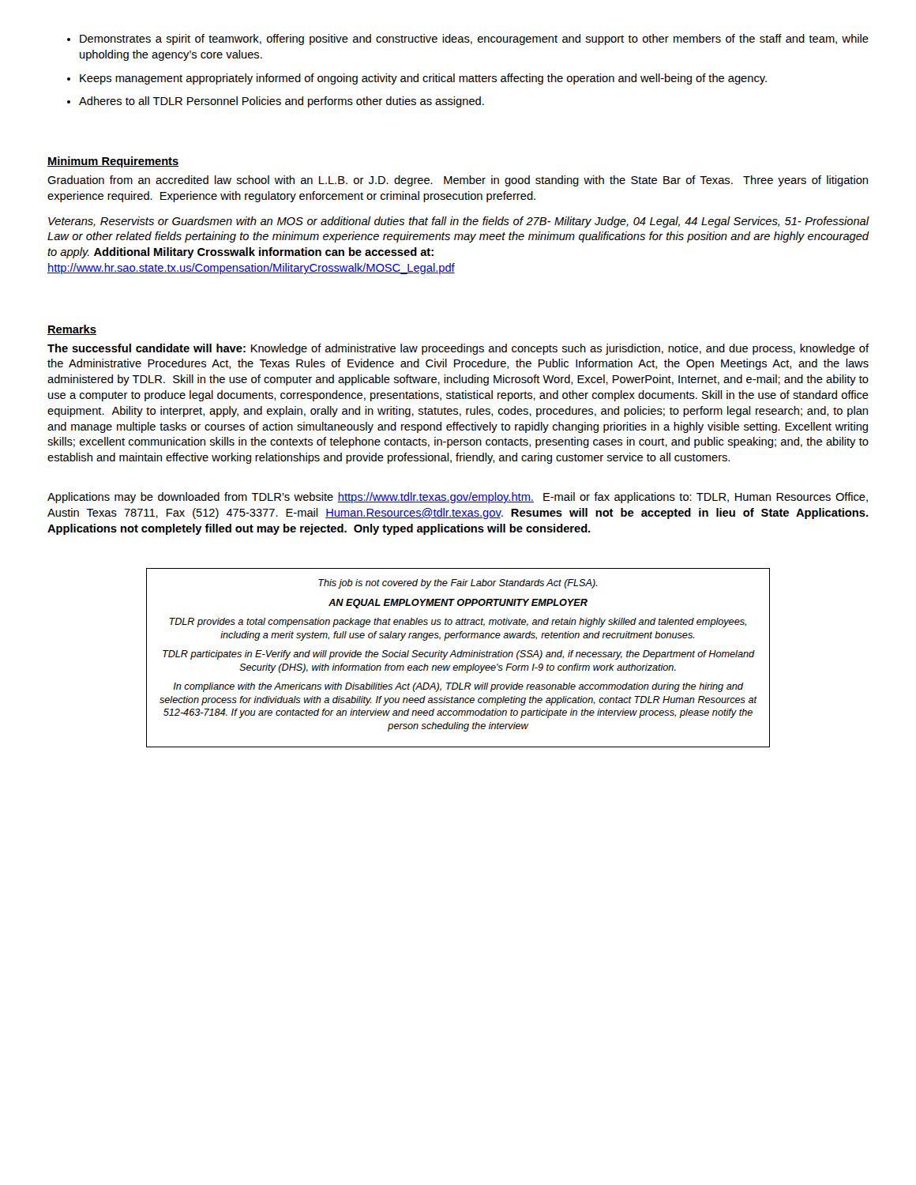Demonstrates a spirit of teamwork, offering positive and constructive ideas, encouragement and support to other members of the staff and team, while upholding the agency’s core values.
Keeps management appropriately informed of ongoing activity and critical matters affecting the operation and well-being of the agency.
Adheres to all TDLR Personnel Policies and performs other duties as assigned.
Minimum Requirements
Graduation from an accredited law school with an L.L.B. or J.D. degree. Member in good standing with the State Bar of Texas. Three years of litigation experience required. Experience with regulatory enforcement or criminal prosecution preferred.
Veterans, Reservists or Guardsmen with an MOS or additional duties that fall in the fields of 27B- Military Judge, 04 Legal, 44 Legal Services, 51- Professional Law or other related fields pertaining to the minimum experience requirements may meet the minimum qualifications for this position and are highly encouraged to apply. Additional Military Crosswalk information can be accessed at:
http://www.hr.sao.state.tx.us/Compensation/MilitaryCrosswalk/MOSC_Legal.pdf
Remarks
The successful candidate will have: Knowledge of administrative law proceedings and concepts such as jurisdiction, notice, and due process, knowledge of the Administrative Procedures Act, the Texas Rules of Evidence and Civil Procedure, the Public Information Act, the Open Meetings Act, and the laws administered by TDLR. Skill in the use of computer and applicable software, including Microsoft Word, Excel, PowerPoint, Internet, and e-mail; and the ability to use a computer to produce legal documents, correspondence, presentations, statistical reports, and other complex documents. Skill in the use of standard office equipment. Ability to interpret, apply, and explain, orally and in writing, statutes, rules, codes, procedures, and policies; to perform legal research; and, to plan and manage multiple tasks or courses of action simultaneously and respond effectively to rapidly changing priorities in a highly visible setting. Excellent writing skills; excellent communication skills in the contexts of telephone contacts, in-person contacts, presenting cases in court, and public speaking; and, the ability to establish and maintain effective working relationships and provide professional, friendly, and caring customer service to all customers.
Applications may be downloaded from TDLR’s website https://www.tdlr.texas.gov/employ.htm. E-mail or fax applications to: TDLR, Human Resources Office, Austin Texas 78711, Fax (512) 475-3377. E-mail Human.Resources@tdlr.texas.gov. Resumes will not be accepted in lieu of State Applications. Applications not completely filled out may be rejected. Only typed applications will be considered.
This job is not covered by the Fair Labor Standards Act (FLSA).
AN EQUAL EMPLOYMENT OPPORTUNITY EMPLOYER
TDLR provides a total compensation package that enables us to attract, motivate, and retain highly skilled and talented employees, including a merit system, full use of salary ranges, performance awards, retention and recruitment bonuses.
TDLR participates in E-Verify and will provide the Social Security Administration (SSA) and, if necessary, the Department of Homeland Security (DHS), with information from each new employee's Form I-9 to confirm work authorization.
In compliance with the Americans with Disabilities Act (ADA), TDLR will provide reasonable accommodation during the hiring and selection process for individuals with a disability. If you need assistance completing the application, contact TDLR Human Resources at 512-463-7184. If you are contacted for an interview and need accommodation to participate in the interview process, please notify the person scheduling the interview